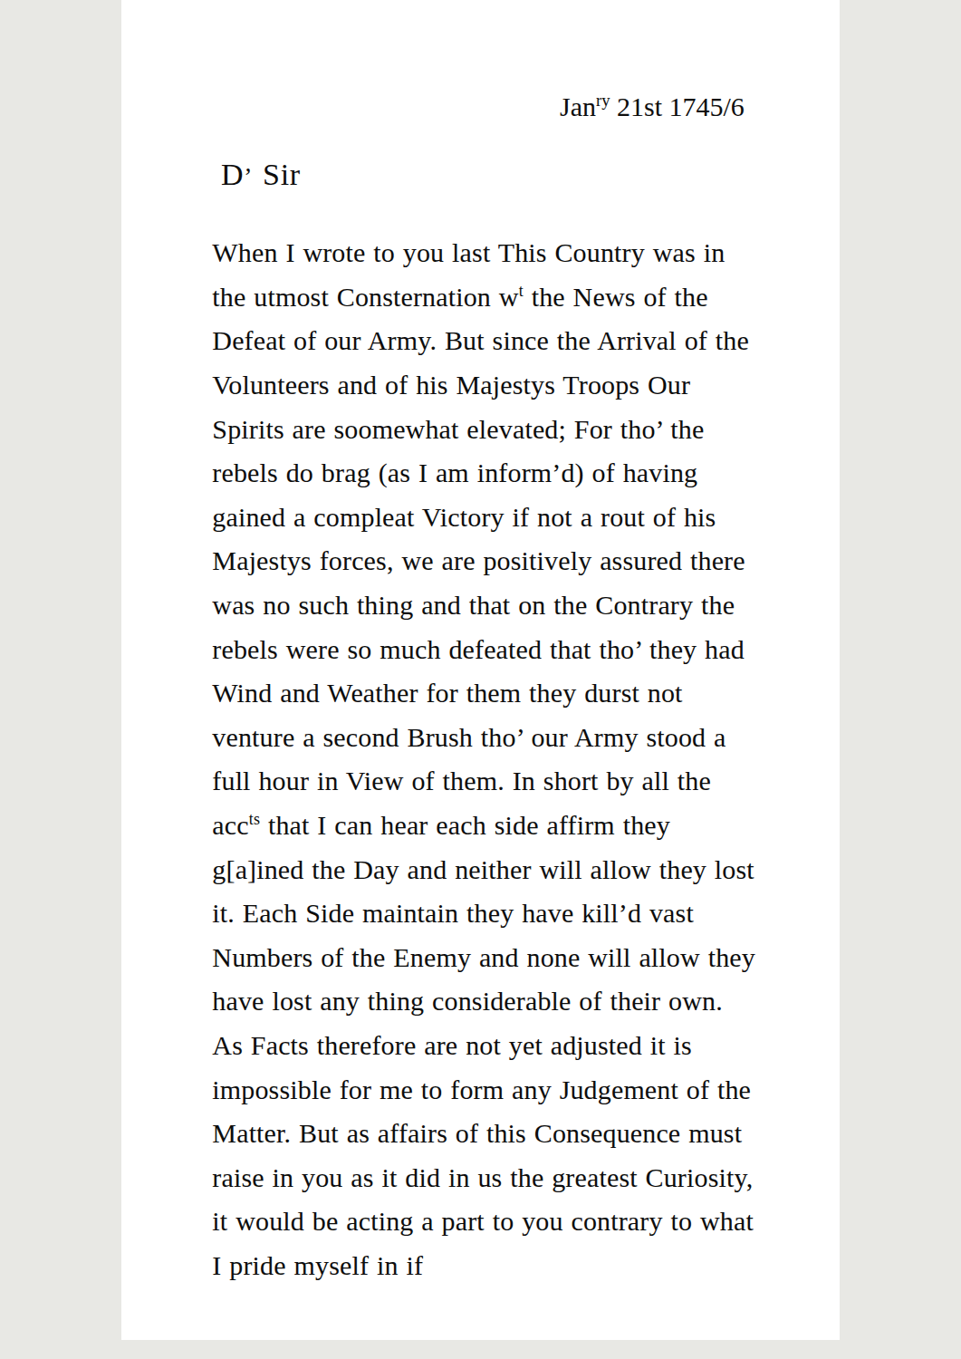Janry 21st 1745/6
D Sir
When I wrote to you last This Country was in the utmost Consternation wt the News of the Defeat of our Army. But since the Arrival of the Volunteers and of his Majestys Troops Our Spirits are soomewhat elevated; For tho’ the rebels do brag (as I am inform’d) of having gained a compleat Victory if not a rout of his Majestys forces, we are positively assured there was no such thing and that on the Contrary the rebels were so much defeated that tho’ they had Wind and Weather for them they durst not venture a second Brush tho’ our Army stood a full hour in View of them. In short by all the accts that I can hear each side affirm they g[a]ined the Day and neither will allow they lost it. Each Side maintain they have kill’d vast Numbers of the Enemy and none will allow they have lost any thing considerable of their own. As Facts therefore are not yet adjusted it is impossible for me to form any Judgement of the Matter. But as affairs of this Consequence must raise in you as it did in us the greatest Curiosity, it would be acting a part to you contrary to what I pride myself in if